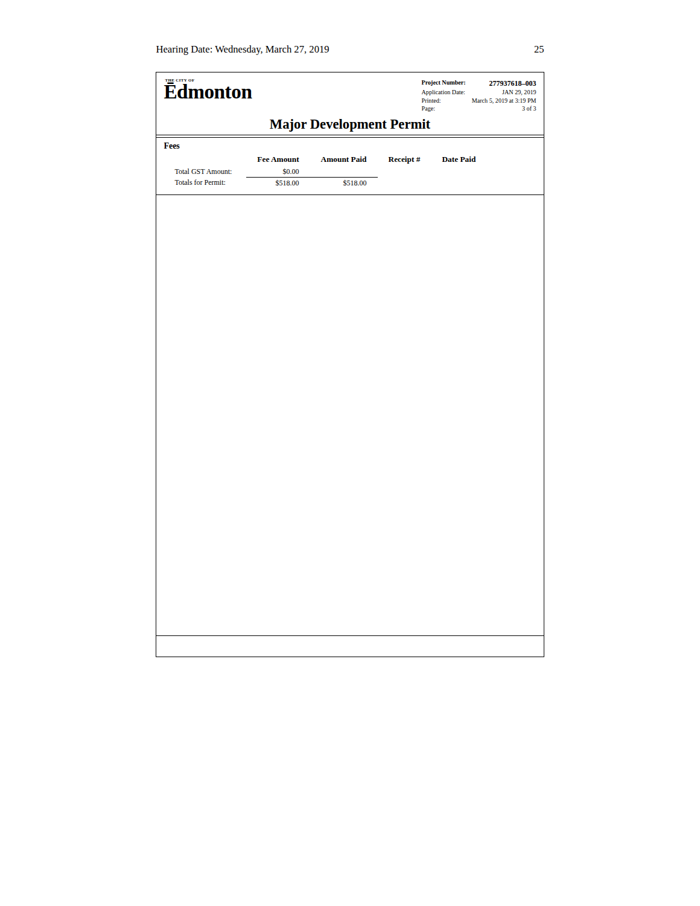Hearing Date: Wednesday, March 27, 2019
25
THE CITY OF Ēdmonton
| Project Number: | 277937618–003 |
| Application Date: | JAN 29, 2019 |
| Printed: | March 5, 2019 at 3:19 PM |
| Page: | 3 of 3 |
Major Development Permit
Fees
| | Fee Amount | Amount Paid | Receipt # | Date Paid |
| --- | --- | --- | --- | --- |
| Total GST Amount: | $0.00 | | | |
| Totals for Permit: | $518.00 | $518.00 | | |